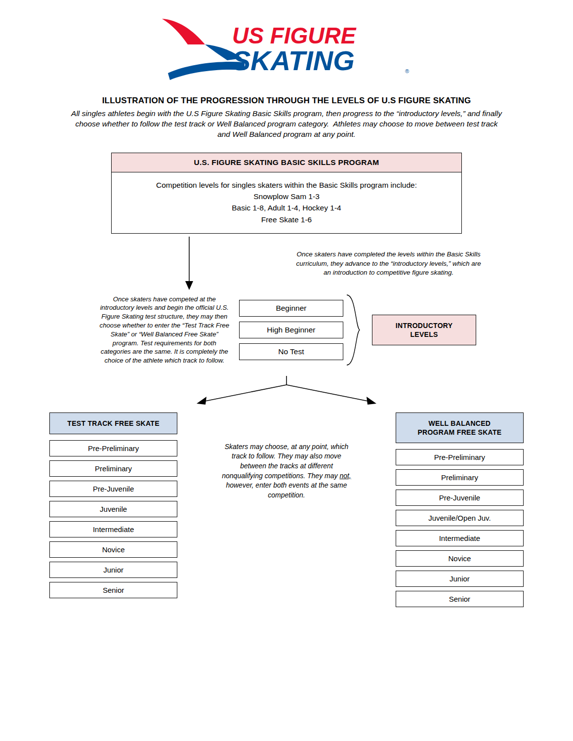US FIGURE SKATING ®
ILLUSTRATION OF THE PROGRESSION THROUGH THE LEVELS OF U.S FIGURE SKATING
All singles athletes begin with the U.S Figure Skating Basic Skills program, then progress to the “introductory levels,” and finally choose whether to follow the test track or Well Balanced program category. Athletes may choose to move between test track and Well Balanced program at any point.
U.S. FIGURE SKATING BASIC SKILLS PROGRAM
Competition levels for singles skaters within the Basic Skills program include:
Snowplow Sam 1-3
Basic 1-8, Adult 1-4, Hockey 1-4
Free Skate 1-6
Once skaters have completed the levels within the Basic Skills curriculum, they advance to the “introductory levels,” which are an introduction to competitive figure skating.
Once skaters have competed at the introductory levels and begin the official U.S. Figure Skating test structure, they may then choose whether to enter the “Test Track Free Skate” or “Well Balanced Free Skate” program. Test requirements for both categories are the same. It is completely the choice of the athlete which track to follow.
Beginner
High Beginner
No Test
INTRODUCTORY
LEVELS
TEST TRACK FREE SKATE
Pre-Preliminary
Preliminary
Pre-Juvenile
Juvenile
Intermediate
Novice
Junior
Senior
Skaters may choose, at any point, which track to follow. They may also move between the tracks at different nonqualifying competitions. They may not, however, enter both events at the same competition.
WELL BALANCED
PROGRAM FREE SKATE
Pre-Preliminary
Preliminary
Pre-Juvenile
Juvenile/Open Juv.
Intermediate
Novice
Junior
Senior